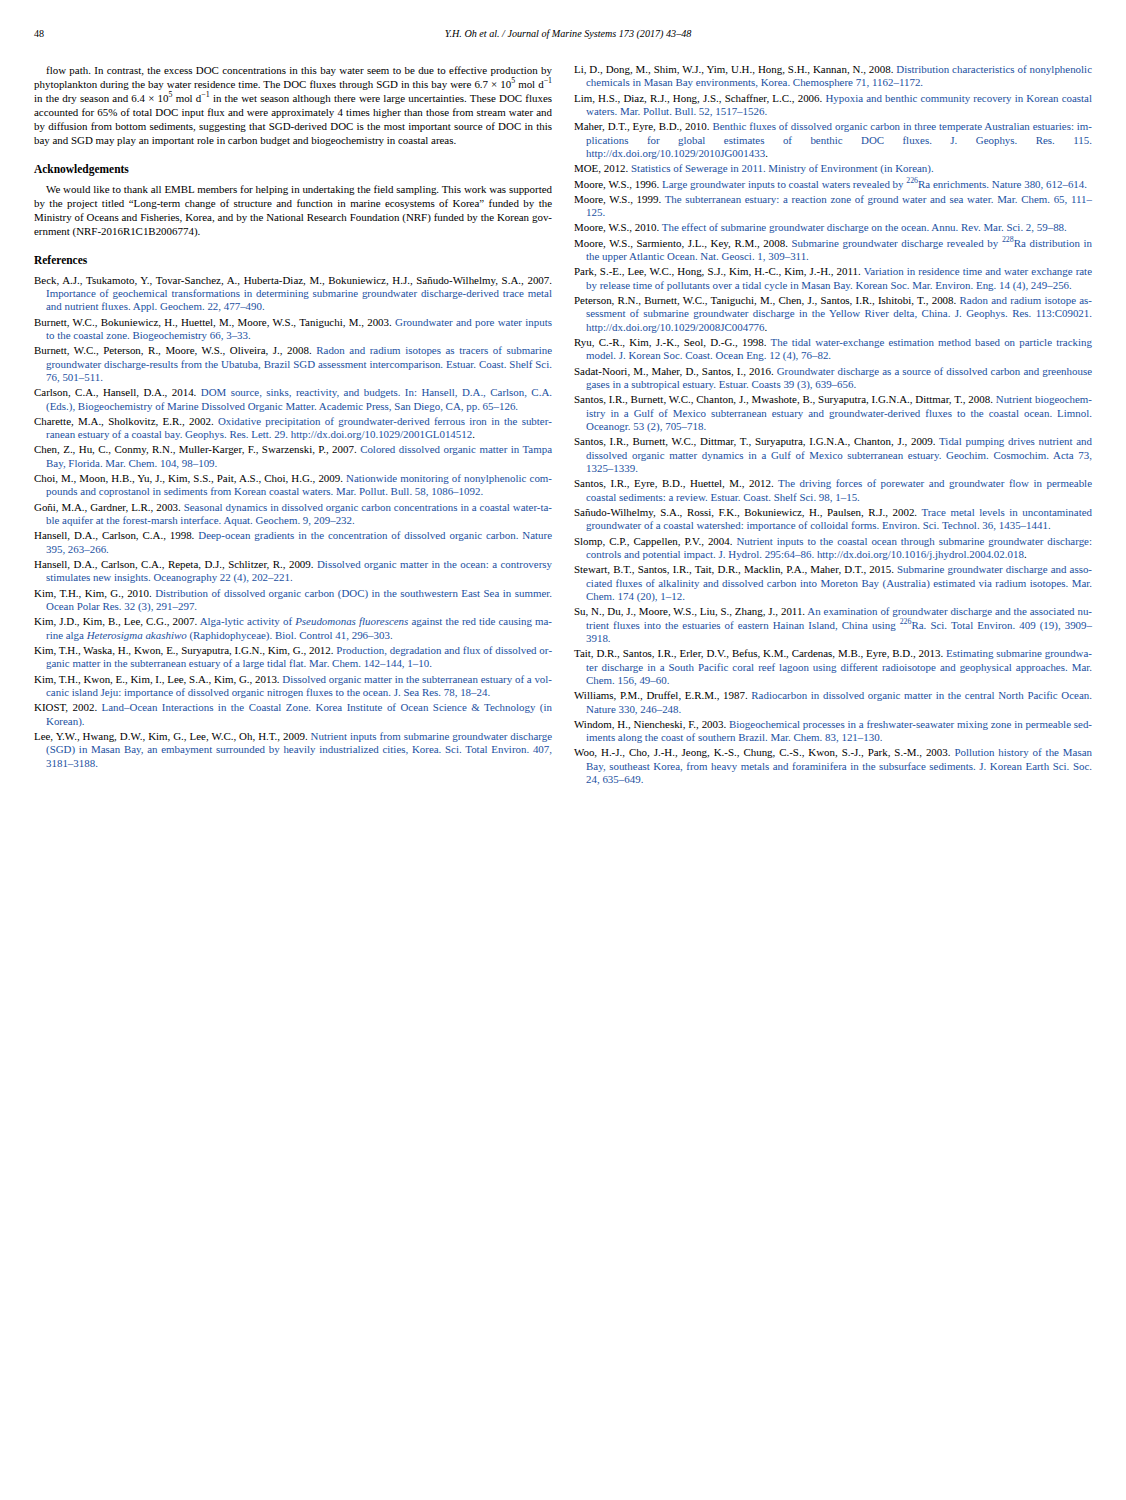48 Y.H. Oh et al. / Journal of Marine Systems 173 (2017) 43–48
flow path. In contrast, the excess DOC concentrations in this bay water seem to be due to effective production by phytoplankton during the bay water residence time. The DOC fluxes through SGD in this bay were 6.7 × 105 mol d−1 in the dry season and 6.4 × 105 mol d−1 in the wet season although there were large uncertainties. These DOC fluxes accounted for 65% of total DOC input flux and were approximately 4 times higher than those from stream water and by diffusion from bottom sediments, suggesting that SGD-derived DOC is the most important source of DOC in this bay and SGD may play an important role in carbon budget and biogeochemistry in coastal areas.
Acknowledgements
We would like to thank all EMBL members for helping in undertaking the field sampling. This work was supported by the project titled “Long-term change of structure and function in marine ecosystems of Korea” funded by the Ministry of Oceans and Fisheries, Korea, and by the National Research Foundation (NRF) funded by the Korean government (NRF-2016R1C1B2006774).
References
Beck, A.J., Tsukamoto, Y., Tovar-Sanchez, A., Huberta-Diaz, M., Bokuniewicz, H.J., Sañudo-Wilhelmy, S.A., 2007. Importance of geochemical transformations in determining submarine groundwater discharge-derived trace metal and nutrient fluxes. Appl. Geochem. 22, 477–490.
Burnett, W.C., Bokuniewicz, H., Huettel, M., Moore, W.S., Taniguchi, M., 2003. Groundwater and pore water inputs to the coastal zone. Biogeochemistry 66, 3–33.
Burnett, W.C., Peterson, R., Moore, W.S., Oliveira, J., 2008. Radon and radium isotopes as tracers of submarine groundwater discharge-results from the Ubatuba, Brazil SGD assessment intercomparison. Estuar. Coast. Shelf Sci. 76, 501–511.
Carlson, C.A., Hansell, D.A., 2014. DOM source, sinks, reactivity, and budgets. In: Hansell, D.A., Carlson, C.A. (Eds.), Biogeochemistry of Marine Dissolved Organic Matter. Academic Press, San Diego, CA, pp. 65–126.
Charette, M.A., Sholkovitz, E.R., 2002. Oxidative precipitation of groundwater-derived ferrous iron in the subterranean estuary of a coastal bay. Geophys. Res. Lett. 29. http://dx.doi.org/10.1029/2001GL014512.
Chen, Z., Hu, C., Conmy, R.N., Muller-Karger, F., Swarzenski, P., 2007. Colored dissolved organic matter in Tampa Bay, Florida. Mar. Chem. 104, 98–109.
Choi, M., Moon, H.B., Yu, J., Kim, S.S., Pait, A.S., Choi, H.G., 2009. Nationwide monitoring of nonylphenolic compounds and coprostanol in sediments from Korean coastal waters. Mar. Pollut. Bull. 58, 1086–1092.
Goñi, M.A., Gardner, L.R., 2003. Seasonal dynamics in dissolved organic carbon concentrations in a coastal water-table aquifer at the forest-marsh interface. Aquat. Geochem. 9, 209–232.
Hansell, D.A., Carlson, C.A., 1998. Deep-ocean gradients in the concentration of dissolved organic carbon. Nature 395, 263–266.
Hansell, D.A., Carlson, C.A., Repeta, D.J., Schlitzer, R., 2009. Dissolved organic matter in the ocean: a controversy stimulates new insights. Oceanography 22 (4), 202–221.
Kim, T.H., Kim, G., 2010. Distribution of dissolved organic carbon (DOC) in the southwestern East Sea in summer. Ocean Polar Res. 32 (3), 291–297.
Kim, J.D., Kim, B., Lee, C.G., 2007. Alga-lytic activity of Pseudomonas fluorescens against the red tide causing marine alga Heterosigma akashiwo (Raphidophyceae). Biol. Control 41, 296–303.
Kim, T.H., Waska, H., Kwon, E., Suryaputra, I.G.N., Kim, G., 2012. Production, degradation and flux of dissolved organic matter in the subterranean estuary of a large tidal flat. Mar. Chem. 142–144, 1–10.
Kim, T.H., Kwon, E., Kim, I., Lee, S.A., Kim, G., 2013. Dissolved organic matter in the subterranean estuary of a volcanic island Jeju: importance of dissolved organic nitrogen fluxes to the ocean. J. Sea Res. 78, 18–24.
KIOST, 2002. Land–Ocean Interactions in the Coastal Zone. Korea Institute of Ocean Science & Technology (in Korean).
Lee, Y.W., Hwang, D.W., Kim, G., Lee, W.C., Oh, H.T., 2009. Nutrient inputs from submarine groundwater discharge (SGD) in Masan Bay, an embayment surrounded by heavily industrialized cities, Korea. Sci. Total Environ. 407, 3181–3188.
Li, D., Dong, M., Shim, W.J., Yim, U.H., Hong, S.H., Kannan, N., 2008. Distribution characteristics of nonylphenolic chemicals in Masan Bay environments, Korea. Chemosphere 71, 1162–1172.
Lim, H.S., Diaz, R.J., Hong, J.S., Schaffner, L.C., 2006. Hypoxia and benthic community recovery in Korean coastal waters. Mar. Pollut. Bull. 52, 1517–1526.
Maher, D.T., Eyre, B.D., 2010. Benthic fluxes of dissolved organic carbon in three temperate Australian estuaries: implications for global estimates of benthic DOC fluxes. J. Geophys. Res. 115. http://dx.doi.org/10.1029/2010JG001433.
MOE, 2012. Statistics of Sewerage in 2011. Ministry of Environment (in Korean).
Moore, W.S., 1996. Large groundwater inputs to coastal waters revealed by 226Ra enrichments. Nature 380, 612–614.
Moore, W.S., 1999. The subterranean estuary: a reaction zone of ground water and sea water. Mar. Chem. 65, 111–125.
Moore, W.S., 2010. The effect of submarine groundwater discharge on the ocean. Annu. Rev. Mar. Sci. 2, 59–88.
Moore, W.S., Sarmiento, J.L., Key, R.M., 2008. Submarine groundwater discharge revealed by 228Ra distribution in the upper Atlantic Ocean. Nat. Geosci. 1, 309–311.
Park, S.-E., Lee, W.C., Hong, S.J., Kim, H.-C., Kim, J.-H., 2011. Variation in residence time and water exchange rate by release time of pollutants over a tidal cycle in Masan Bay. Korean Soc. Mar. Environ. Eng. 14 (4), 249–256.
Peterson, R.N., Burnett, W.C., Taniguchi, M., Chen, J., Santos, I.R., Ishitobi, T., 2008. Radon and radium isotope assessment of submarine groundwater discharge in the Yellow River delta, China. J. Geophys. Res. 113:C09021. http://dx.doi.org/10.1029/2008JC004776.
Ryu, C.-R., Kim, J.-K., Seol, D.-G., 1998. The tidal water-exchange estimation method based on particle tracking model. J. Korean Soc. Coast. Ocean Eng. 12 (4), 76–82.
Sadat-Noori, M., Maher, D., Santos, I., 2016. Groundwater discharge as a source of dissolved carbon and greenhouse gases in a subtropical estuary. Estuar. Coasts 39 (3), 639–656.
Santos, I.R., Burnett, W.C., Chanton, J., Mwashote, B., Suryaputra, I.G.N.A., Dittmar, T., 2008. Nutrient biogeochemistry in a Gulf of Mexico subterranean estuary and groundwater-derived fluxes to the coastal ocean. Limnol. Oceanogr. 53 (2), 705–718.
Santos, I.R., Burnett, W.C., Dittmar, T., Suryaputra, I.G.N.A., Chanton, J., 2009. Tidal pumping drives nutrient and dissolved organic matter dynamics in a Gulf of Mexico subterranean estuary. Geochim. Cosmochim. Acta 73, 1325–1339.
Santos, I.R., Eyre, B.D., Huettel, M., 2012. The driving forces of porewater and groundwater flow in permeable coastal sediments: a review. Estuar. Coast. Shelf Sci. 98, 1–15.
Sañudo-Wilhelmy, S.A., Rossi, F.K., Bokuniewicz, H., Paulsen, R.J., 2002. Trace metal levels in uncontaminated groundwater of a coastal watershed: importance of colloidal forms. Environ. Sci. Technol. 36, 1435–1441.
Slomp, C.P., Cappellen, P.V., 2004. Nutrient inputs to the coastal ocean through submarine groundwater discharge: controls and potential impact. J. Hydrol. 295:64–86. http://dx.doi.org/10.1016/j.jhydrol.2004.02.018.
Stewart, B.T., Santos, I.R., Tait, D.R., Macklin, P.A., Maher, D.T., 2015. Submarine groundwater discharge and associated fluxes of alkalinity and dissolved carbon into Moreton Bay (Australia) estimated via radium isotopes. Mar. Chem. 174 (20), 1–12.
Su, N., Du, J., Moore, W.S., Liu, S., Zhang, J., 2011. An examination of groundwater discharge and the associated nutrient fluxes into the estuaries of eastern Hainan Island, China using 226Ra. Sci. Total Environ. 409 (19), 3909–3918.
Tait, D.R., Santos, I.R., Erler, D.V., Befus, K.M., Cardenas, M.B., Eyre, B.D., 2013. Estimating submarine groundwater discharge in a South Pacific coral reef lagoon using different radioisotope and geophysical approaches. Mar. Chem. 156, 49–60.
Williams, P.M., Druffel, E.R.M., 1987. Radiocarbon in dissolved organic matter in the central North Pacific Ocean. Nature 330, 246–248.
Windom, H., Niencheski, F., 2003. Biogeochemical processes in a freshwater-seawater mixing zone in permeable sediments along the coast of southern Brazil. Mar. Chem. 83, 121–130.
Woo, H.-J., Cho, J.-H., Jeong, K.-S., Chung, C.-S., Kwon, S.-J., Park, S.-M., 2003. Pollution history of the Masan Bay, southeast Korea, from heavy metals and foraminifera in the subsurface sediments. J. Korean Earth Sci. Soc. 24, 635–649.